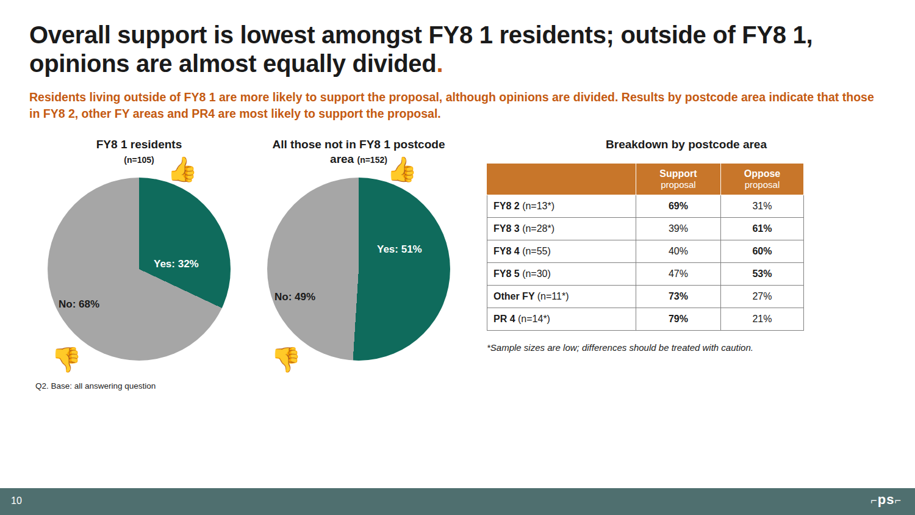Overall support is lowest amongst FY8 1 residents; outside of FY8 1, opinions are almost equally divided.
Residents living outside of FY8 1 are more likely to support the proposal, although opinions are divided. Results by postcode area indicate that those in FY8 2, other FY areas and PR4 are most likely to support the proposal.
FY8 1 residents
(n=105)
👍
Yes: 32%
No: 68%
👎
Q2. Base: all answering question
All those not in FY8 1 postcode
area (n=152)
👍
Yes: 51%
No: 49%
👎
Breakdown by postcode area
| | Support proposal | Oppose proposal |
| --- | --- | --- |
| FY8 2 (n=13*) | 69% | 31% |
| FY8 3 (n=28*) | 39% | 61% |
| FY8 4 (n=55) | 40% | 60% |
| FY8 5 (n=30) | 47% | 53% |
| Other FY (n=11*) | 73% | 27% |
| PR 4 (n=14*) | 79% | 21% |
*Sample sizes are low; differences should be treated with caution.
10
⌐ps⌐